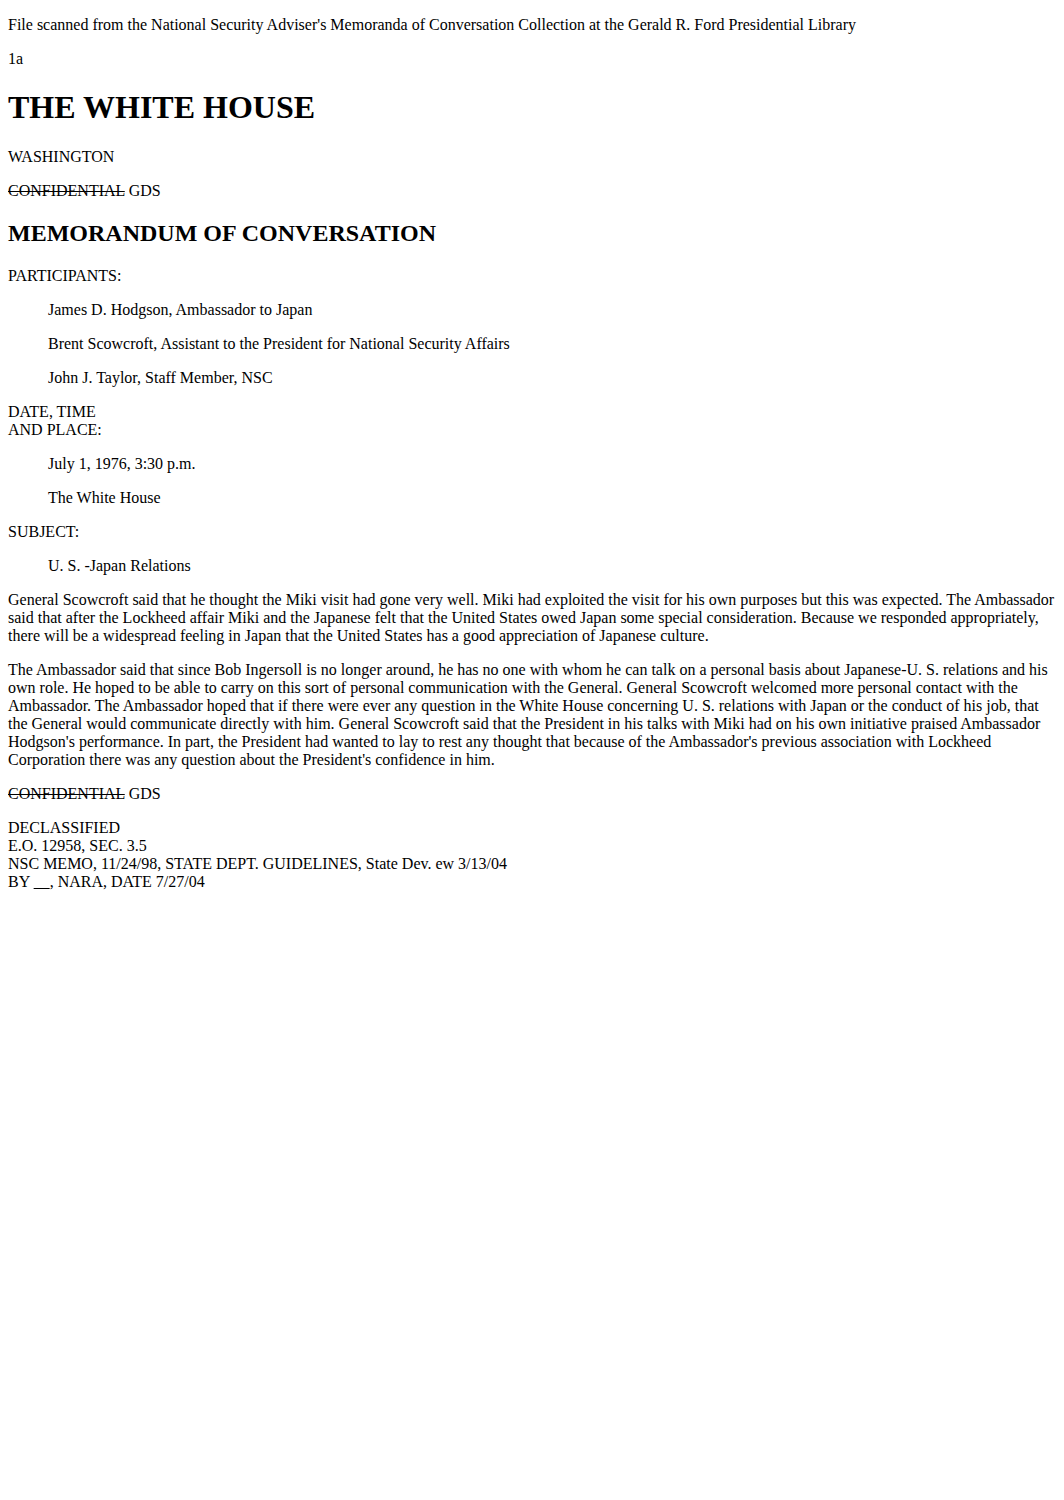File scanned from the National Security Adviser's Memoranda of Conversation Collection at the Gerald R. Ford Presidential Library
1a
THE WHITE HOUSE
WASHINGTON
CONFIDENTIAL GDS
MEMORANDUM OF CONVERSATION
PARTICIPANTS:
James D. Hodgson, Ambassador to Japan
Brent Scowcroft, Assistant to the President for National Security Affairs
John J. Taylor, Staff Member, NSC
DATE, TIME
AND PLACE:
July 1, 1976, 3:30 p.m.
The White House
SUBJECT:
U. S. -Japan Relations
General Scowcroft said that he thought the Miki visit had gone very well. Miki had exploited the visit for his own purposes but this was expected. The Ambassador said that after the Lockheed affair Miki and the Japanese felt that the United States owed Japan some special consideration. Because we responded appropriately, there will be a widespread feeling in Japan that the United States has a good appreciation of Japanese culture.
The Ambassador said that since Bob Ingersoll is no longer around, he has no one with whom he can talk on a personal basis about Japanese-U. S. relations and his own role. He hoped to be able to carry on this sort of personal communication with the General. General Scowcroft welcomed more personal contact with the Ambassador. The Ambassador hoped that if there were ever any question in the White House concerning U. S. relations with Japan or the conduct of his job, that the General would communicate directly with him. General Scowcroft said that the President in his talks with Miki had on his own initiative praised Ambassador Hodgson's performance. In part, the President had wanted to lay to rest any thought that because of the Ambassador's previous association with Lockheed Corporation there was any question about the President's confidence in him.
CONFIDENTIAL GDS
DECLASSIFIED
E.O. 12958, SEC. 3.5
NSC MEMO, 11/24/98, STATE DEPT. GUIDELINES, State Dev. ew 3/13/04
BY , NARA, DATE 7/27/04